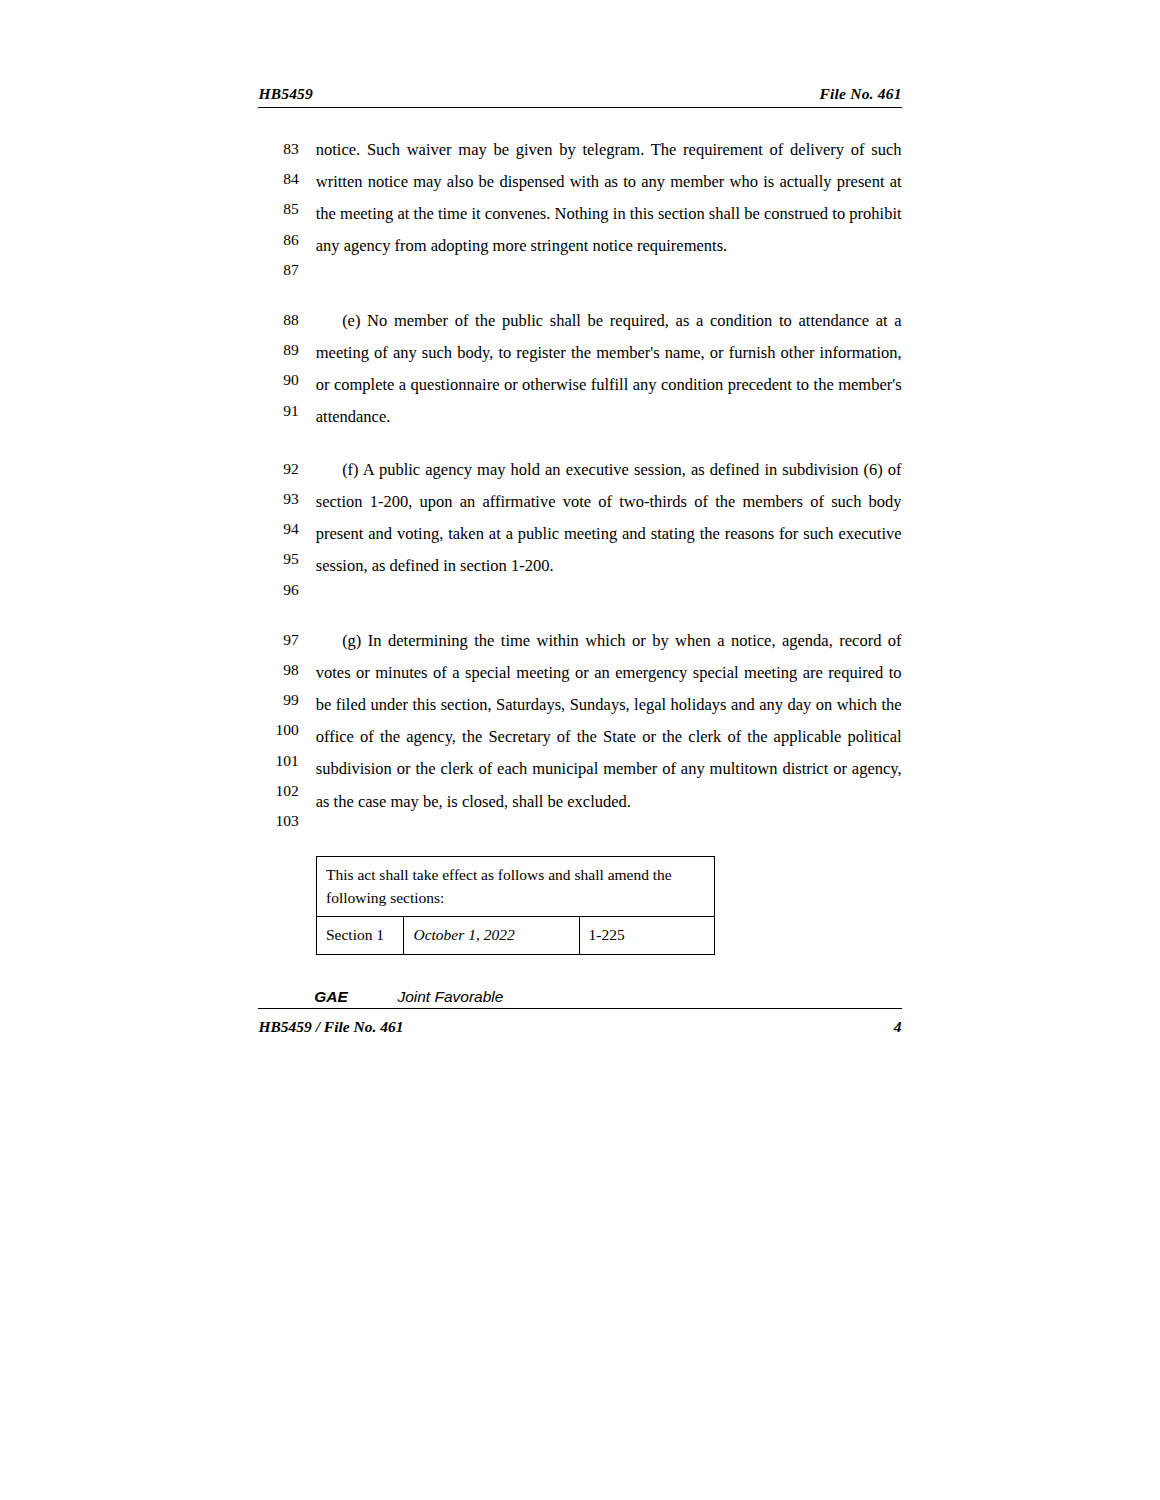HB5459
File No. 461
8384858687
notice. Such waiver may be given by telegram. The requirement of delivery of such written notice may also be dispensed with as to any member who is actually present at the meeting at the time it convenes. Nothing in this section shall be construed to prohibit any agency from adopting more stringent notice requirements.
88899091
(e) No member of the public shall be required, as a condition to attendance at a meeting of any such body, to register the member's name, or furnish other information, or complete a questionnaire or otherwise fulfill any condition precedent to the member's attendance.
9293949596
(f) A public agency may hold an executive session, as defined in subdivision (6) of section 1-200, upon an affirmative vote of two-thirds of the members of such body present and voting, taken at a public meeting and stating the reasons for such executive session, as defined in section 1-200.
979899100101102103
(g) In determining the time within which or by when a notice, agenda, record of votes or minutes of a special meeting or an emergency special meeting are required to be filed under this section, Saturdays, Sundays, legal holidays and any day on which the office of the agency, the Secretary of the State or the clerk of the applicable political subdivision or the clerk of each municipal member of any multitown district or agency, as the case may be, is closed, shall be excluded.
| This act shall take effect as follows and shall amend the following sections: |
| Section 1 | October 1, 2022 | 1-225 |
GAE
Joint Favorable
HB5459 / File No. 461
4